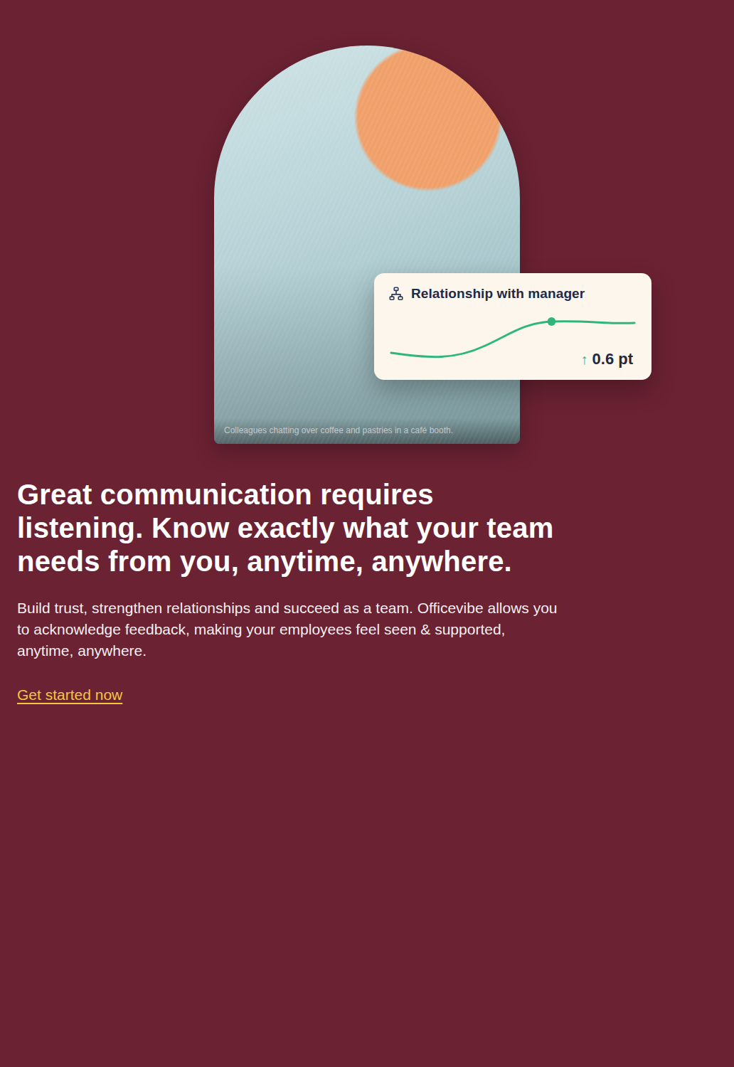Colleagues chatting over coffee and pastries in a café booth.
Relationship with manager
↑0.6 pt
Great communication requires listening. Know exactly what your team needs from you, anytime, anywhere.
Build trust, strengthen relationships and succeed as a team. Officevibe allows you to acknowledge feedback, making your employees feel seen & supported, anytime, anywhere.
Get started now